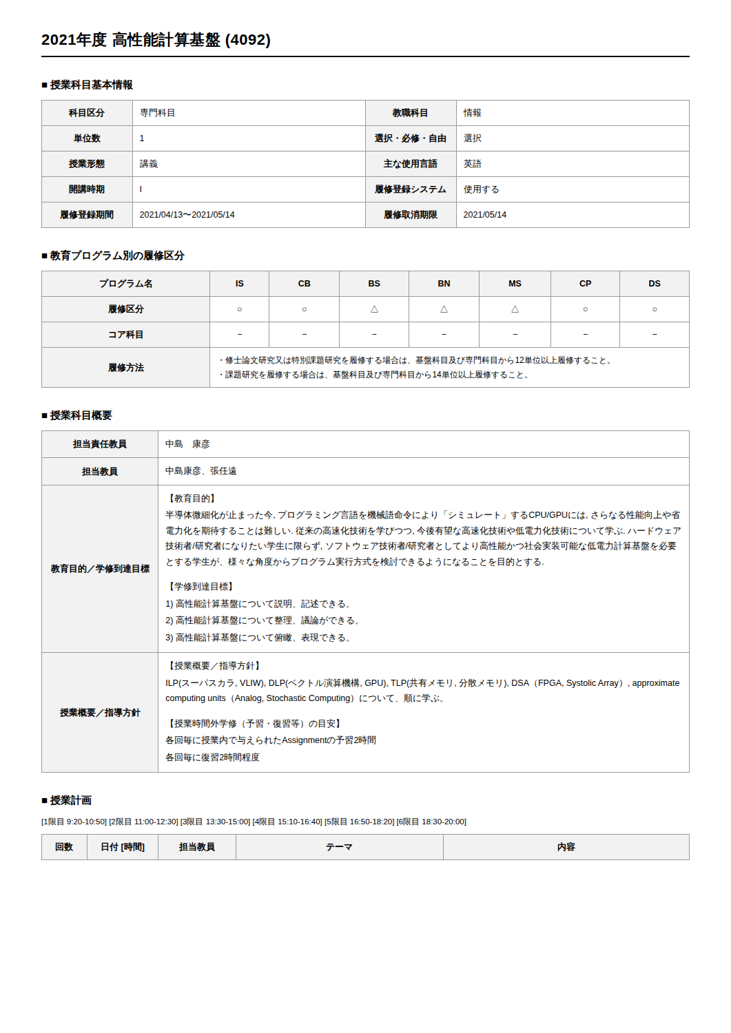2021年度 高性能計算基盤 (4092)
授業科目基本情報
| 科目区分 | 専門科目 | 教職科目 | 情報 |
| 単位数 | 1 | 選択・必修・自由 | 選択 |
| 授業形態 | 講義 | 主な使用言語 | 英語 |
| 開講時期 | I | 履修登録システム | 使用する |
| 履修登録期間 | 2021/04/13〜2021/05/14 | 履修取消期限 | 2021/05/14 |
教育プログラム別の履修区分
| プログラム名 | IS | CB | BS | BN | MS | CP | DS |
| --- | --- | --- | --- | --- | --- | --- | --- |
| 履修区分 | ○ | ○ | △ | △ | △ | ○ | ○ |
| コア科目 | − | − | − | − | − | − | − |
| 履修方法 | ・修士論文研究又は特別課題研究を履修する場合は、基盤科目及び専門科目から12単位以上履修すること。 ・課題研究を履修する場合は、基盤科目及び専門科目から14単位以上履修すること。 |
授業科目概要
| 担当責任教員 | 中島 康彦 |
| 担当教員 | 中島康彦、張任遠 |
| 教育目的／学修到達目標 | 【教育目的】 半導体微細化が止まった今, プログラミング言語を機械語命令により「シミュレート」するCPU/GPUには, さらなる性能向上や省電力化を期待することは難しい. 従来の高速化技術を学びつつ, 今後有望な高速化技術や低電力化技術について学ぶ. ハードウェア技術者/研究者になりたい学生に限らず, ソフトウェア技術者/研究者としてより高性能かつ社会実装可能な低電力計算基盤を必要とする学生が、様々な角度からプログラム実行方式を検討できるようになることを目的とする. 【学修到達目標】 1) 高性能計算基盤について説明、記述できる。 2) 高性能計算基盤について整理、議論ができる。 3) 高性能計算基盤について俯瞰、表現できる。 |
| 授業概要／指導方針 | 【授業概要／指導方針】 ILP(スーパスカラ, VLIW), DLP(ベクトル演算機構, GPU), TLP(共有メモリ, 分散メモリ), DSA（FPGA, Systolic Array）, approximate computing units（Analog, Stochastic Computing）について、順に学ぶ。 【授業時間外学修（予習・復習等）の目安】 各回毎に授業内で与えられたAssignmentの予習2時間 各回毎に復習2時間程度 |
授業計画
[1限目 9:20-10:50] [2限目 11:00-12:30] [3限目 13:30-15:00] [4限目 15:10-16:40] [5限目 16:50-18:20] [6限目 18:30-20:00]
| 回数 | 日付 [時間] | 担当教員 | テーマ | 内容 |
| --- | --- | --- | --- | --- |